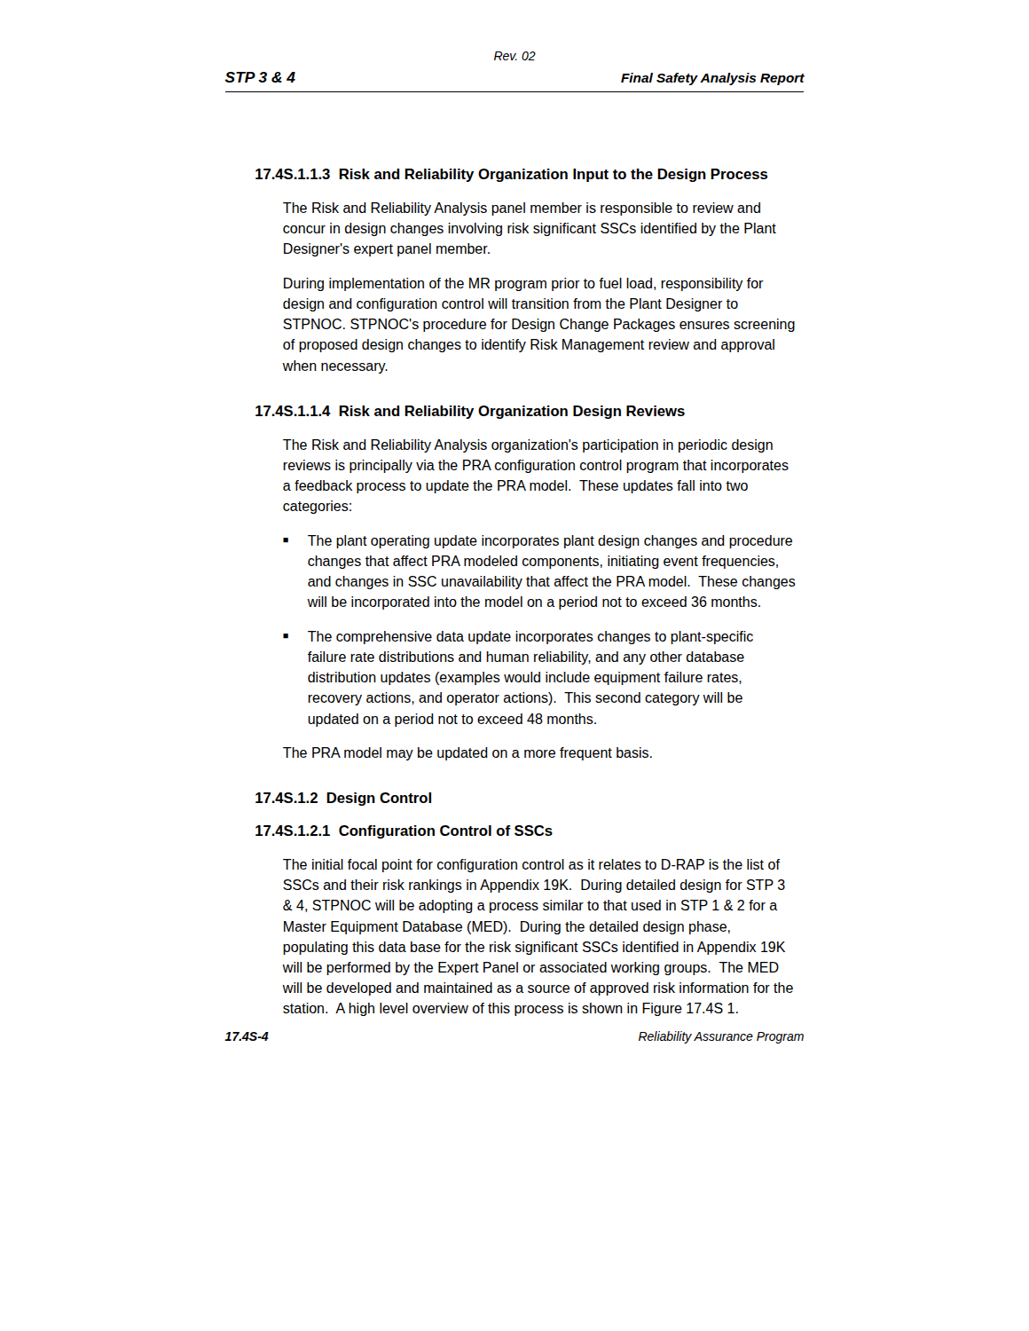Rev. 02
STP 3 & 4
Final Safety Analysis Report
17.4S.1.1.3 Risk and Reliability Organization Input to the Design Process
The Risk and Reliability Analysis panel member is responsible to review and concur in design changes involving risk significant SSCs identified by the Plant Designer's expert panel member.
During implementation of the MR program prior to fuel load, responsibility for design and configuration control will transition from the Plant Designer to STPNOC. STPNOC's procedure for Design Change Packages ensures screening of proposed design changes to identify Risk Management review and approval when necessary.
17.4S.1.1.4 Risk and Reliability Organization Design Reviews
The Risk and Reliability Analysis organization's participation in periodic design reviews is principally via the PRA configuration control program that incorporates a feedback process to update the PRA model. These updates fall into two categories:
The plant operating update incorporates plant design changes and procedure changes that affect PRA modeled components, initiating event frequencies, and changes in SSC unavailability that affect the PRA model. These changes will be incorporated into the model on a period not to exceed 36 months.
The comprehensive data update incorporates changes to plant-specific failure rate distributions and human reliability, and any other database distribution updates (examples would include equipment failure rates, recovery actions, and operator actions). This second category will be updated on a period not to exceed 48 months.
The PRA model may be updated on a more frequent basis.
17.4S.1.2 Design Control
17.4S.1.2.1 Configuration Control of SSCs
The initial focal point for configuration control as it relates to D-RAP is the list of SSCs and their risk rankings in Appendix 19K. During detailed design for STP 3 & 4, STPNOC will be adopting a process similar to that used in STP 1 & 2 for a Master Equipment Database (MED). During the detailed design phase, populating this data base for the risk significant SSCs identified in Appendix 19K will be performed by the Expert Panel or associated working groups. The MED will be developed and maintained as a source of approved risk information for the station. A high level overview of this process is shown in Figure 17.4S 1.
17.4S-4
Reliability Assurance Program